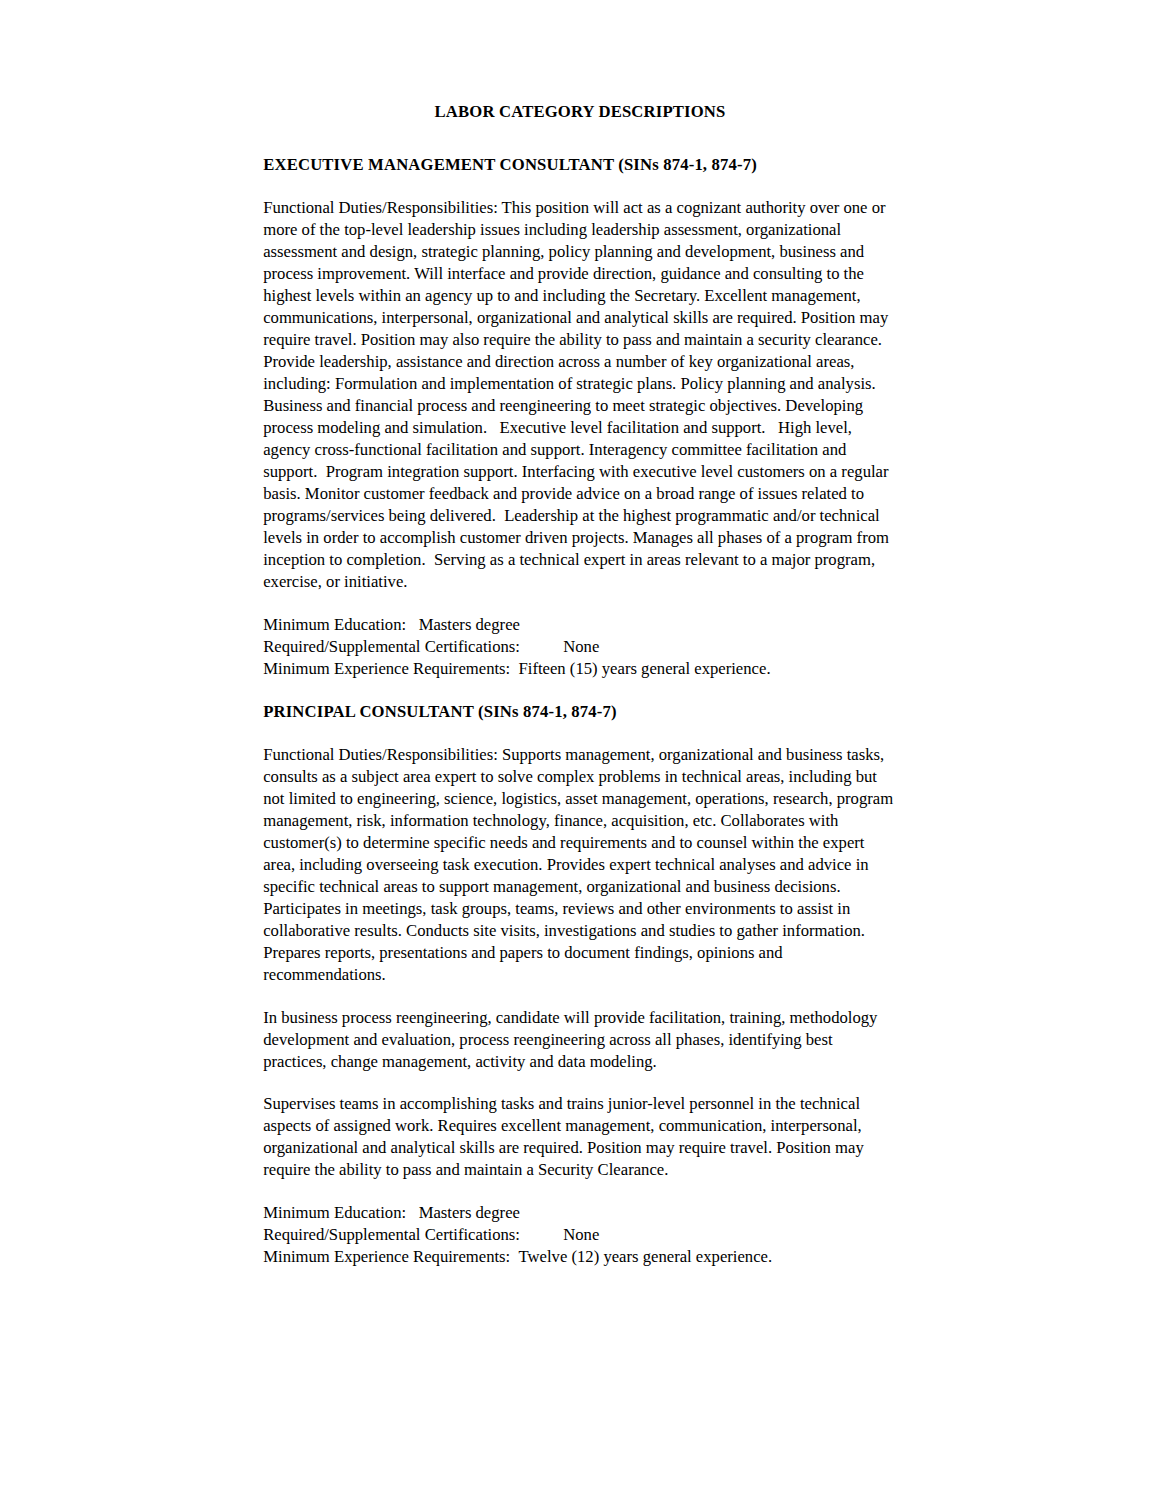LABOR CATEGORY DESCRIPTIONS
EXECUTIVE MANAGEMENT CONSULTANT (SINs 874-1, 874-7)
Functional Duties/Responsibilities: This position will act as a cognizant authority over one or more of the top-level leadership issues including leadership assessment, organizational assessment and design, strategic planning, policy planning and development, business and process improvement. Will interface and provide direction, guidance and consulting to the highest levels within an agency up to and including the Secretary. Excellent management, communications, interpersonal, organizational and analytical skills are required. Position may require travel. Position may also require the ability to pass and maintain a security clearance. Provide leadership, assistance and direction across a number of key organizational areas, including: Formulation and implementation of strategic plans. Policy planning and analysis. Business and financial process and reengineering to meet strategic objectives. Developing process modeling and simulation. Executive level facilitation and support. High level, agency cross-functional facilitation and support. Interagency committee facilitation and support. Program integration support. Interfacing with executive level customers on a regular basis. Monitor customer feedback and provide advice on a broad range of issues related to programs/services being delivered. Leadership at the highest programmatic and/or technical levels in order to accomplish customer driven projects. Manages all phases of a program from inception to completion. Serving as a technical expert in areas relevant to a major program, exercise, or initiative.
Minimum Education: Masters degree
Required/Supplemental Certifications: None
Minimum Experience Requirements: Fifteen (15) years general experience.
PRINCIPAL CONSULTANT (SINs 874-1, 874-7)
Functional Duties/Responsibilities: Supports management, organizational and business tasks, consults as a subject area expert to solve complex problems in technical areas, including but not limited to engineering, science, logistics, asset management, operations, research, program management, risk, information technology, finance, acquisition, etc. Collaborates with customer(s) to determine specific needs and requirements and to counsel within the expert area, including overseeing task execution. Provides expert technical analyses and advice in specific technical areas to support management, organizational and business decisions. Participates in meetings, task groups, teams, reviews and other environments to assist in collaborative results. Conducts site visits, investigations and studies to gather information. Prepares reports, presentations and papers to document findings, opinions and recommendations.
In business process reengineering, candidate will provide facilitation, training, methodology development and evaluation, process reengineering across all phases, identifying best practices, change management, activity and data modeling.
Supervises teams in accomplishing tasks and trains junior-level personnel in the technical aspects of assigned work. Requires excellent management, communication, interpersonal, organizational and analytical skills are required. Position may require travel. Position may require the ability to pass and maintain a Security Clearance.
Minimum Education: Masters degree
Required/Supplemental Certifications: None
Minimum Experience Requirements: Twelve (12) years general experience.